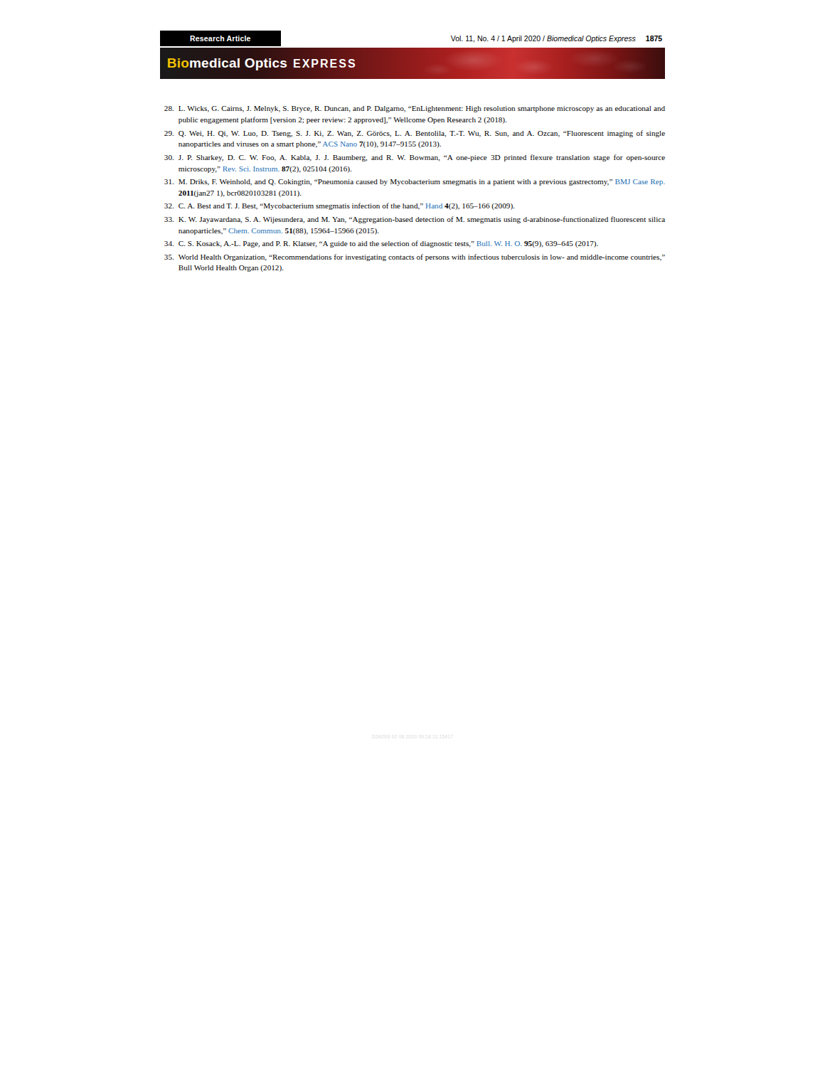Research Article
Vol. 11, No. 4 / 1 April 2020 / Biomedical Optics Express 1875
Bio medical Optics EXPRESS
28. L. Wicks, G. Cairns, J. Melnyk, S. Bryce, R. Duncan, and P. Dalgarno, “EnLightenment: High resolution smartphone microscopy as an educational and public engagement platform [version 2; peer review: 2 approved],” Wellcome Open Research 2 (2018).
29. Q. Wei, H. Qi, W. Luo, D. Tseng, S. J. Ki, Z. Wan, Z. Göröcs, L. A. Bentolila, T.-T. Wu, R. Sun, and A. Ozcan, “Fluorescent imaging of single nanoparticles and viruses on a smart phone,” ACS Nano 7(10), 9147–9155 (2013).
30. J. P. Sharkey, D. C. W. Foo, A. Kabla, J. J. Baumberg, and R. W. Bowman, “A one-piece 3D printed flexure translation stage for open-source microscopy,” Rev. Sci. Instrum. 87(2), 025104 (2016).
31. M. Driks, F. Weinhold, and Q. Cokingtin, “Pneumonia caused by Mycobacterium smegmatis in a patient with a previous gastrectomy,” BMJ Case Rep. 2011(jan27 1), bcr0820103281 (2011).
32. C. A. Best and T. J. Best, “Mycobacterium smegmatis infection of the hand,” Hand 4(2), 165–166 (2009).
33. K. W. Jayawardana, S. A. Wijesundera, and M. Yan, “Aggregation-based detection of M. smegmatis using d-arabinose-functionalized fluorescent silica nanoparticles,” Chem. Commun. 51(88), 15964–15966 (2015).
34. C. S. Kosack, A.-L. Page, and P. R. Klatser, “A guide to aid the selection of diagnostic tests,” Bull. W. H. O. 95(9), 639–645 (2017).
35. World Health Organization, “Recommendations for investigating contacts of persons with infectious tuberculosis in low- and middle-income countries,” Bull World Health Organ (2012).
D2A2E6 02 08 2020 09:18 11:15417